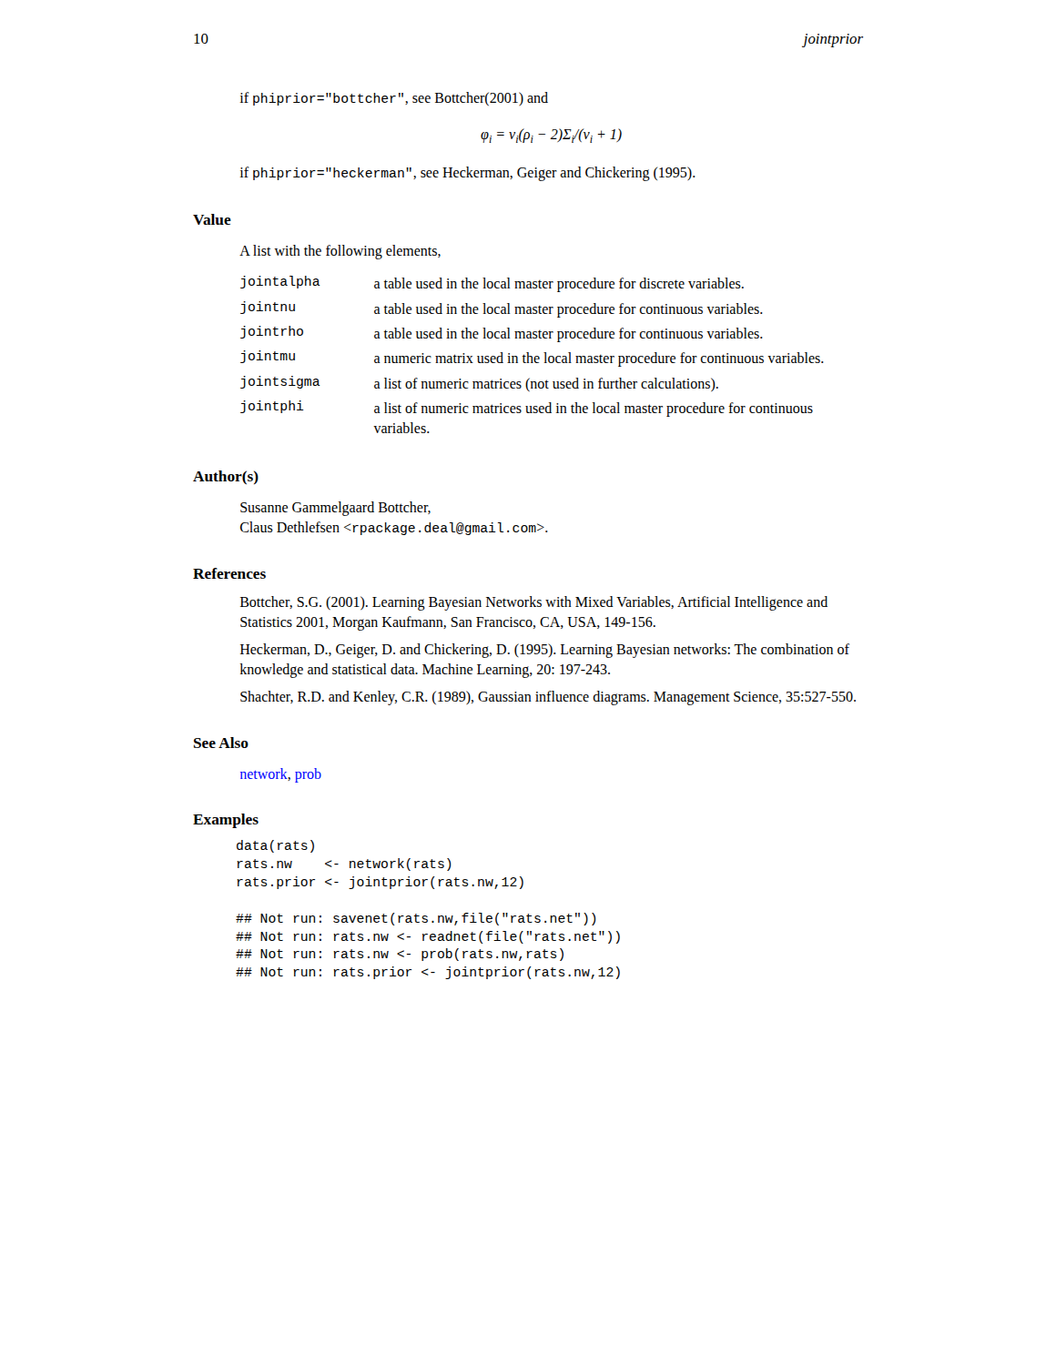10 jointprior
if phiprior="bottcher", see Bottcher(2001) and
φi = νi(ρi − 2)Σi/(νi + 1)
if phiprior="heckerman", see Heckerman, Geiger and Chickering (1995).
Value
A list with the following elements,
jointalpha
a table used in the local master procedure for discrete variables.
jointnu
a table used in the local master procedure for continuous variables.
jointrho
a table used in the local master procedure for continuous variables.
jointmu
a numeric matrix used in the local master procedure for continuous variables.
jointsigma
a list of numeric matrices (not used in further calculations).
jointphi
a list of numeric matrices used in the local master procedure for continuous variables.
Author(s)
Susanne Gammelgaard Bottcher,
Claus Dethlefsen <rpackage.deal@gmail.com>.
References
Bottcher, S.G. (2001). Learning Bayesian Networks with Mixed Variables, Artificial Intelligence and Statistics 2001, Morgan Kaufmann, San Francisco, CA, USA, 149-156.
Heckerman, D., Geiger, D. and Chickering, D. (1995). Learning Bayesian networks: The combination of knowledge and statistical data. Machine Learning, 20: 197-243.
Shachter, R.D. and Kenley, C.R. (1989), Gaussian influence diagrams. Management Science, 35:527-550.
See Also
network, prob
Examples
data(rats)
rats.nw    <- network(rats)
rats.prior <- jointprior(rats.nw,12)

## Not run: savenet(rats.nw,file("rats.net"))
## Not run: rats.nw <- readnet(file("rats.net"))
## Not run: rats.nw <- prob(rats.nw,rats)
## Not run: rats.prior <- jointprior(rats.nw,12)